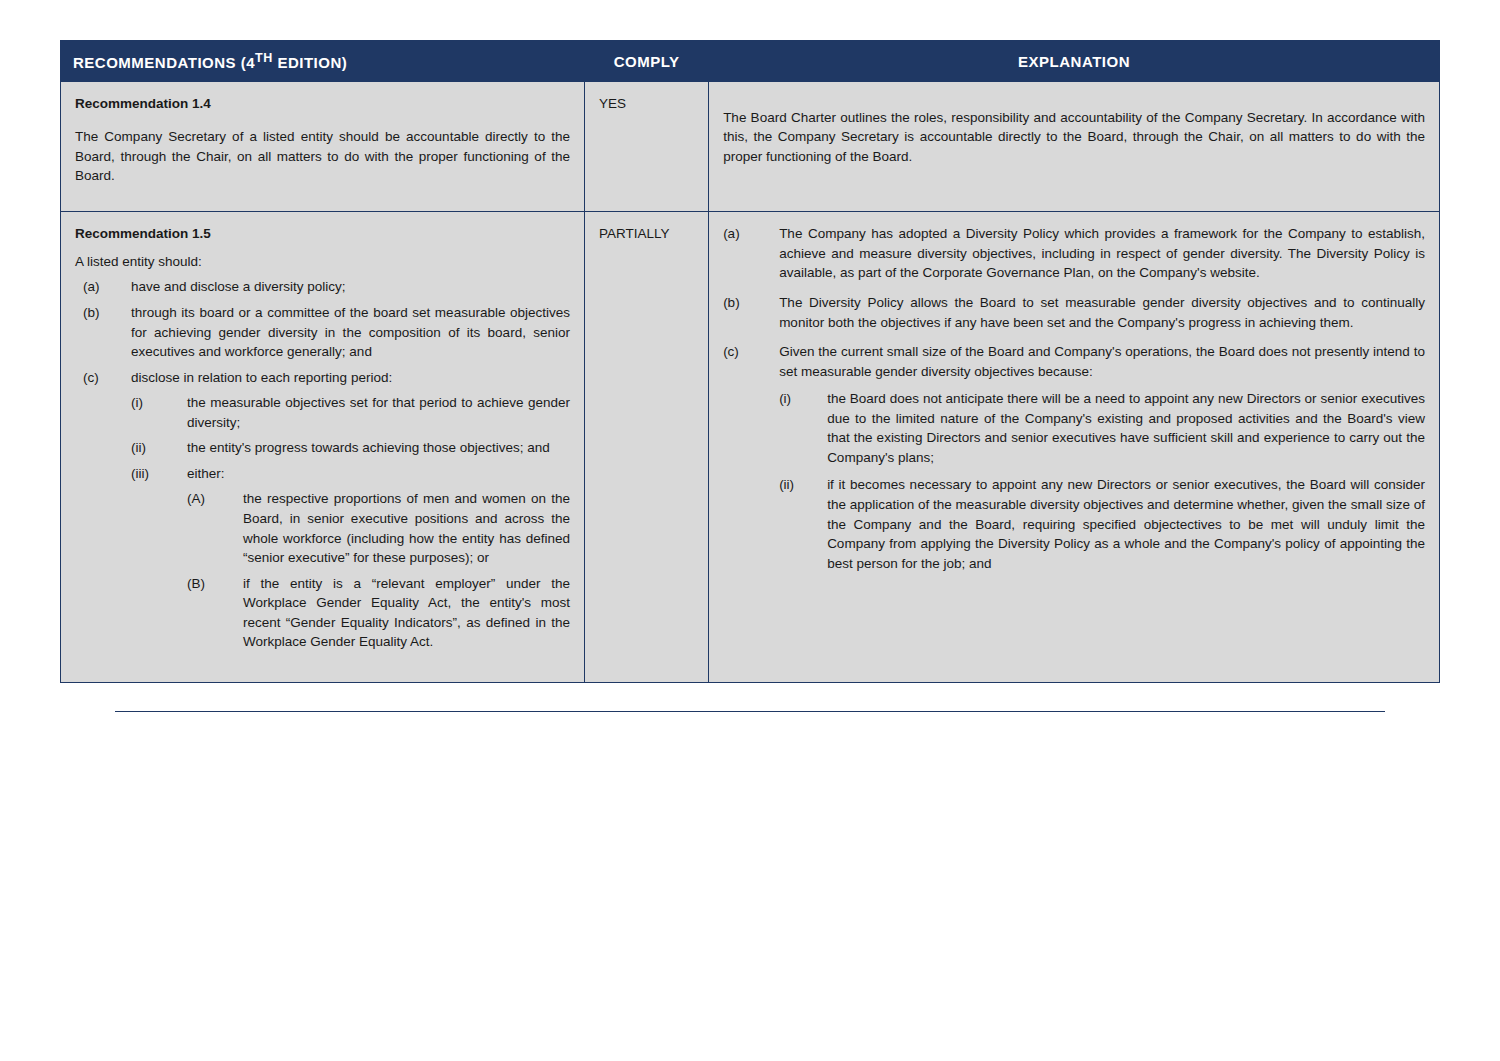| RECOMMENDATIONS (4 TH EDITION) | COMPLY | EXPLANATION |
| --- | --- | --- |
| Recommendation 1.4 The Company Secretary of a listed entity should be accountable directly to the Board, through the Chair, on all matters to do with the proper functioning of the Board. | YES | The Board Charter outlines the roles, responsibility and accountability of the Company Secretary. In accordance with this, the Company Secretary is accountable directly to the Board, through the Chair, on all matters to do with the proper functioning of the Board. |
| Recommendation 1.5 A listed entity should: (a) have and disclose a diversity policy; (b) through its board or a committee of the board set measurable objectives for achieving gender diversity in the composition of its board, senior executives and workforce generally; and (c) disclose in relation to each reporting period: (i) the measurable objectives set for that period to achieve gender diversity; (ii) the entity's progress towards achieving those objectives; and (iii) either: (A) the respective proportions of men and women on the Board, in senior executive positions and across the whole workforce (including how the entity has defined “senior executive” for these purposes); or (B) if the entity is a “relevant employer” under the Workplace Gender Equality Act, the entity's most recent “Gender Equality Indicators”, as defined in the Workplace Gender Equality Act. | PARTIALLY | (a) The Company has adopted a Diversity Policy which provides a framework for the Company to establish, achieve and measure diversity objectives, including in respect of gender diversity. The Diversity Policy is available, as part of the Corporate Governance Plan, on the Company's website. (b) The Diversity Policy allows the Board to set measurable gender diversity objectives and to continually monitor both the objectives if any have been set and the Company's progress in achieving them. (c) Given the current small size of the Board and Company's operations, the Board does not presently intend to set measurable gender diversity objectives because: (i) the Board does not anticipate there will be a need to appoint any new Directors or senior executives due to the limited nature of the Company's existing and proposed activities and the Board's view that the existing Directors and senior executives have sufficient skill and experience to carry out the Company's plans; (ii) if it becomes necessary to appoint any new Directors or senior executives, the Board will consider the application of the measurable diversity objectives and determine whether, given the small size of the Company and the Board, requiring specified objectectives to be met will unduly limit the Company from applying the Diversity Policy as a whole and the Company's policy of appointing the best person for the job; and |